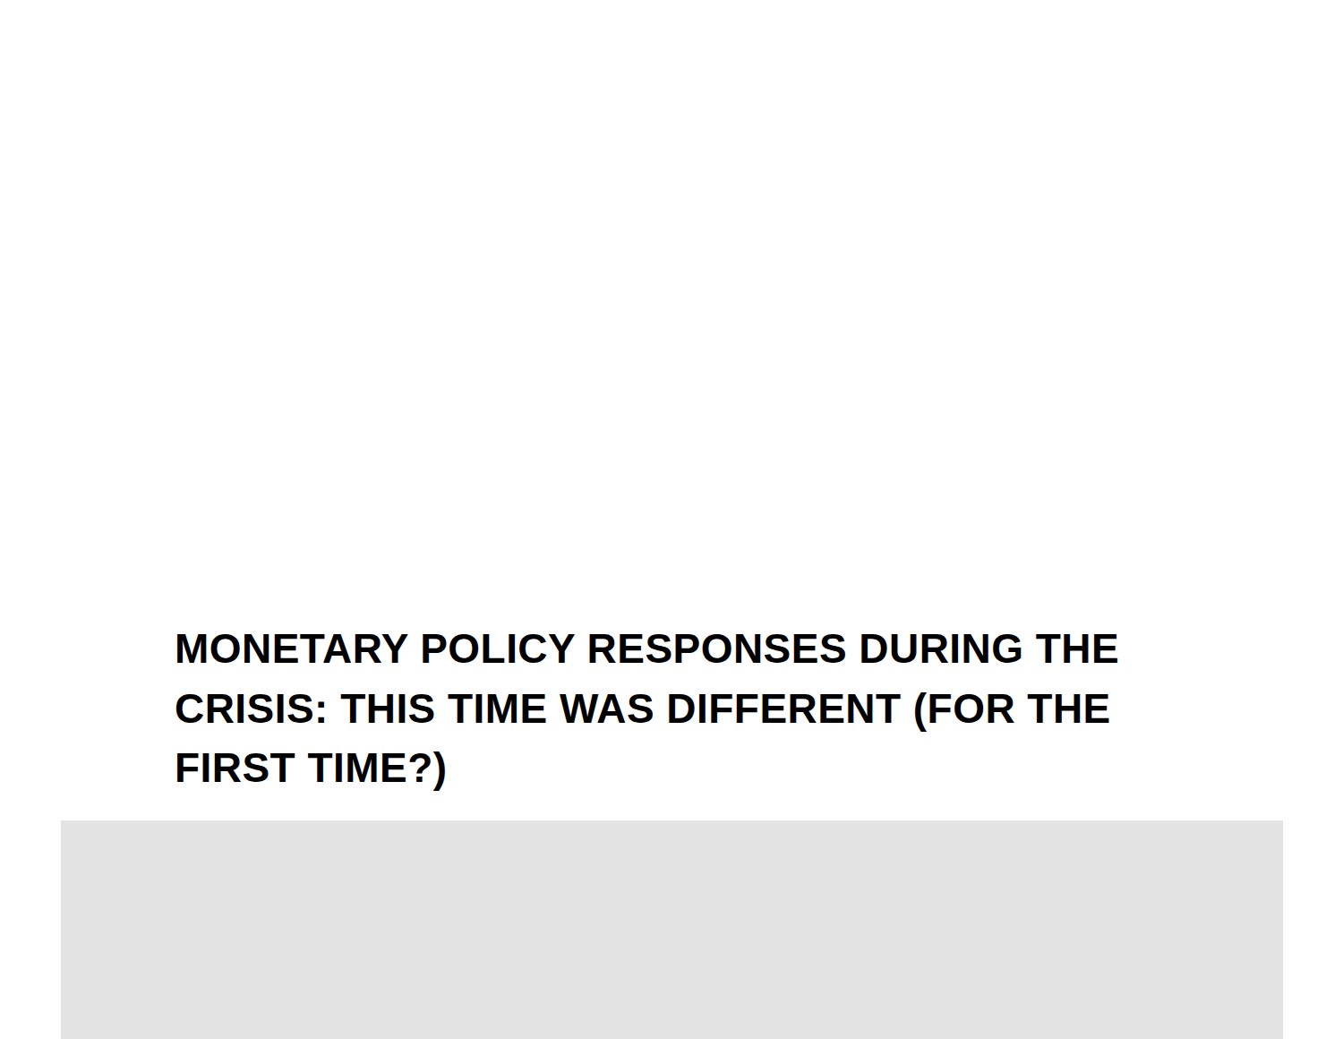MONETARY POLICY RESPONSES DURING THE CRISIS: THIS TIME WAS DIFFERENT (FOR THE FIRST TIME?)